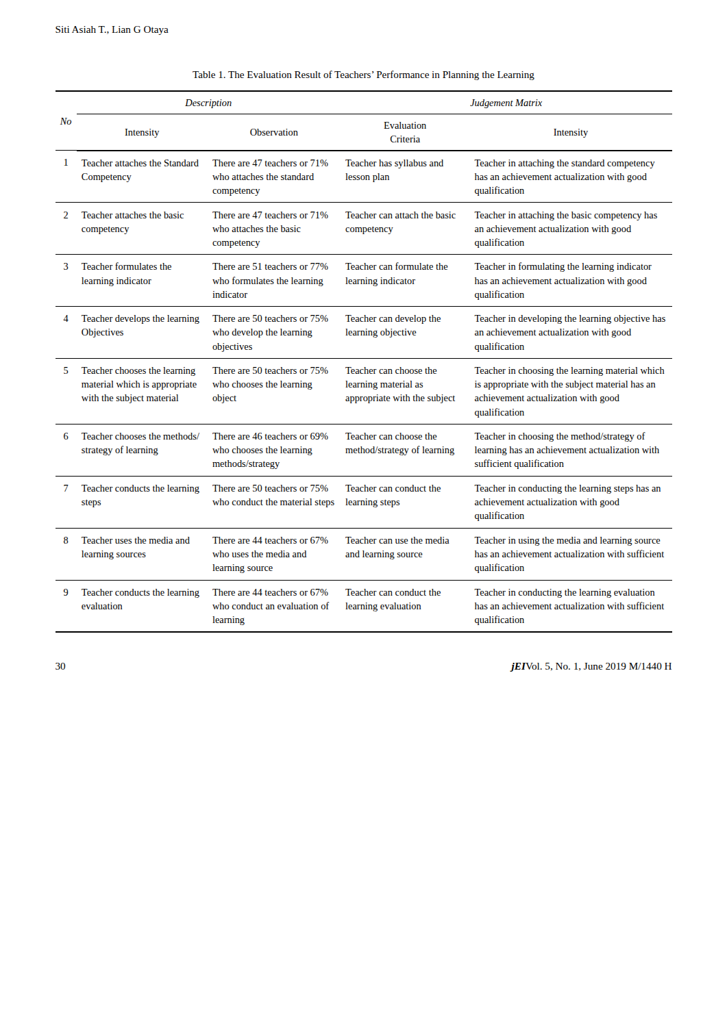Siti Asiah T., Lian G Otaya
Table 1. The Evaluation Result of Teachers’ Performance in Planning the Learning
| No | Description | Judgement Matrix |
| --- | --- | --- |
| Intensity | Observation | Evaluation Criteria | Intensity |
| 1 | Teacher attaches the Standard Competency | There are 47 teachers or 71% who attaches the standard competency | Teacher has syllabus and lesson plan | Teacher in attaching the standard competency has an achievement actualization with good qualification |
| 2 | Teacher attaches the basic competency | There are 47 teachers or 71% who attaches the basic competency | Teacher can attach the basic competency | Teacher in attaching the basic competency has an achievement actualization with good qualification |
| 3 | Teacher formulates the learning indicator | There are 51 teachers or 77% who formulates the learning indicator | Teacher can formulate the learning indicator | Teacher in formulating the learning indicator has an achievement actualization with good qualification |
| 4 | Teacher develops the learning Objectives | There are 50 teachers or 75% who develop the learning objectives | Teacher can develop the learning objective | Teacher in developing the learning objective has an achievement actualization with good qualification |
| 5 | Teacher chooses the learning material which is appropriate with the subject material | There are 50 teachers or 75% who chooses the learning object | Teacher can choose the learning material as appropriate with the subject | Teacher in choosing the learning material which is appropriate with the subject material has an achievement actualization with good qualification |
| 6 | Teacher chooses the methods/ strategy of learning | There are 46 teachers or 69% who chooses the learning methods/strategy | Teacher can choose the method/strategy of learning | Teacher in choosing the method/strategy of learning has an achievement actualization with sufficient qualification |
| 7 | Teacher conducts the learning steps | There are 50 teachers or 75% who conduct the material steps | Teacher can conduct the learning steps | Teacher in conducting the learning steps has an achievement actualization with good qualification |
| 8 | Teacher uses the media and learning sources | There are 44 teachers or 67% who uses the media and learning source | Teacher can use the media and learning source | Teacher in using the media and learning source has an achievement actualization with sufficient qualification |
| 9 | Teacher conducts the learning evaluation | There are 44 teachers or 67% who conduct an evaluation of learning | Teacher can conduct the learning evaluation | Teacher in conducting the learning evaluation has an achievement actualization with sufficient qualification |
30
jEIVol. 5, No. 1, June 2019 M/1440 H